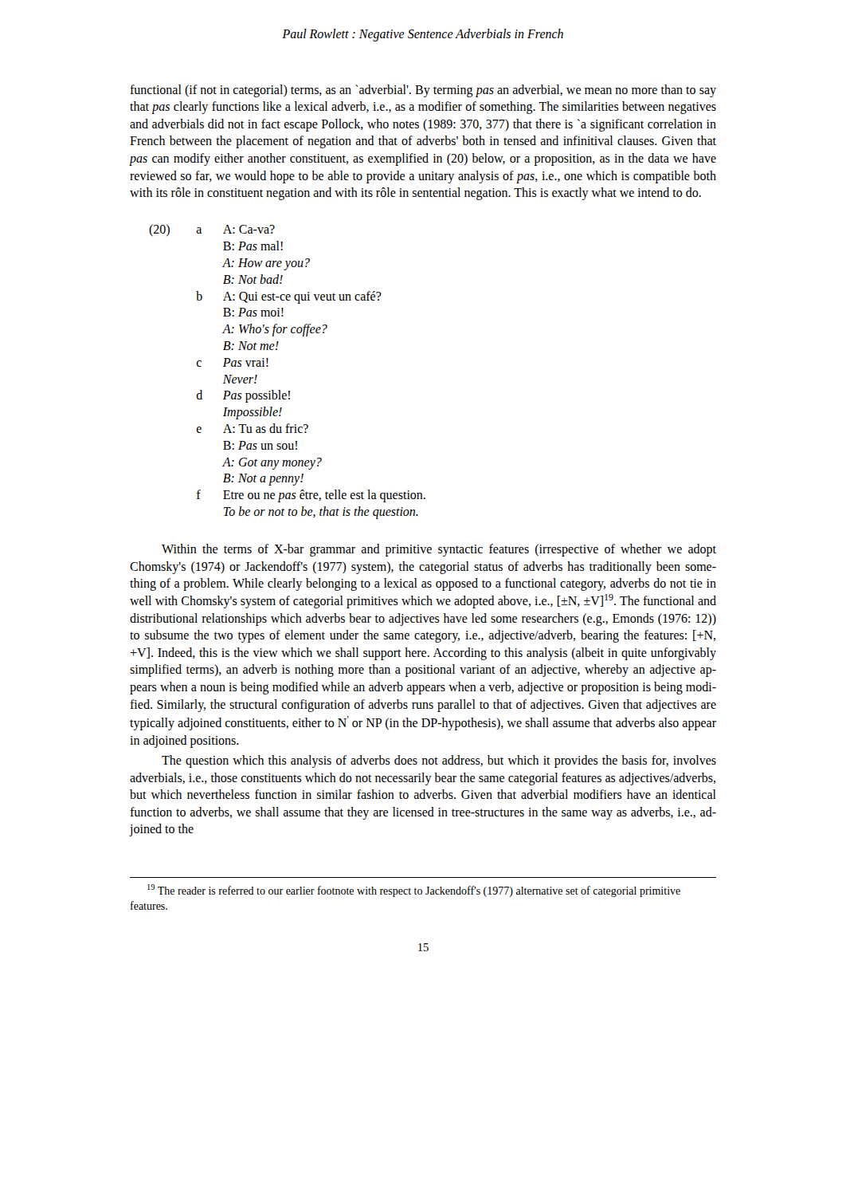Paul Rowlett : Negative Sentence Adverbials in French
functional (if not in categorial) terms, as an `adverbial'. By terming pas an adverbial, we mean no more than to say that pas clearly functions like a lexical adverb, i.e., as a modifier of something. The similarities between negatives and adverbials did not in fact escape Pollock, who notes (1989: 370, 377) that there is `a significant correlation in French between the placement of negation and that of adverbs' both in tensed and infinitival clauses. Given that pas can modify either another constituent, as exemplified in (20) below, or a proposition, as in the data we have reviewed so far, we would hope to be able to provide a unitary analysis of pas, i.e., one which is compatible both with its rôle in constituent negation and with its rôle in sentential negation. This is exactly what we intend to do.
| (20) | a | A: Ca-va? |
| | | B: Pas mal! |
| | | A: How are you? |
| | | B: Not bad! |
| | b | A: Qui est-ce qui veut un café? |
| | | B: Pas moi! |
| | | A: Who's for coffee? |
| | | B: Not me! |
| | c | Pas vrai! |
| | | Never! |
| | d | Pas possible! |
| | | Impossible! |
| | e | A: Tu as du fric? |
| | | B: Pas un sou! |
| | | A: Got any money? |
| | | B: Not a penny! |
| | f | Etre ou ne pas être, telle est la question. |
| | | To be or not to be, that is the question. |
Within the terms of X-bar grammar and primitive syntactic features (irrespective of whether we adopt Chomsky's (1974) or Jackendoff's (1977) system), the categorial status of adverbs has traditionally been something of a problem. While clearly belonging to a lexical as opposed to a functional category, adverbs do not tie in well with Chomsky's system of categorial primitives which we adopted above, i.e., [±N, ±V]19. The functional and distributional relationships which adverbs bear to adjectives have led some researchers (e.g., Emonds (1976: 12)) to subsume the two types of element under the same category, i.e., adjective/adverb, bearing the features: [+N, +V]. Indeed, this is the view which we shall support here. According to this analysis (albeit in quite unforgivably simplified terms), an adverb is nothing more than a positional variant of an adjective, whereby an adjective appears when a noun is being modified while an adverb appears when a verb, adjective or proposition is being modified. Similarly, the structural configuration of adverbs runs parallel to that of adjectives. Given that adjectives are typically adjoined constituents, either to N' or NP (in the DP-hypothesis), we shall assume that adverbs also appear in adjoined positions.
The question which this analysis of adverbs does not address, but which it provides the basis for, involves adverbials, i.e., those constituents which do not necessarily bear the same categorial features as adjectives/adverbs, but which nevertheless function in similar fashion to adverbs. Given that adverbial modifiers have an identical function to adverbs, we shall assume that they are licensed in tree-structures in the same way as adverbs, i.e., adjoined to the
19 The reader is referred to our earlier footnote with respect to Jackendoff's (1977) alternative set of categorial primitive features.
15